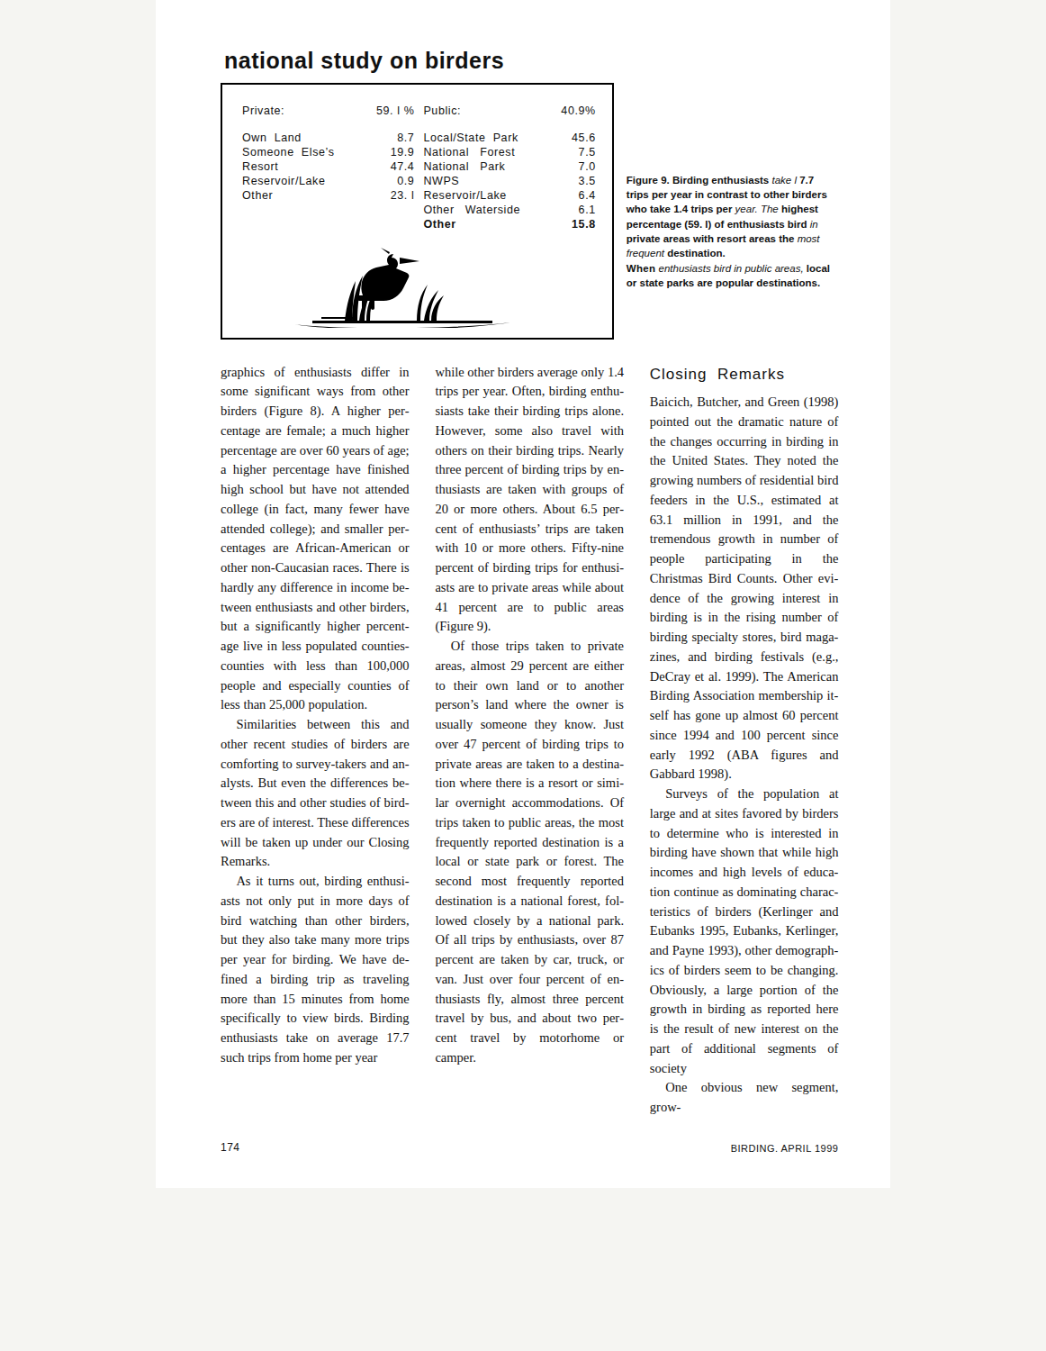national study on birders
Private: 59. l %
Own Land 8.7
Someone Else’s 19.9
Resort 47.4
Reservoir/Lake 0.9
Other 23. l
Public: 40.9%
Local/State Park 45.6
National Forest 7.5
National Park 7.0
NWPS 3.5
Reservoir/Lake 6.4
Other Waterside 6.1
Other 15.8
Figure 9. Birding enthusiasts take l 7.7 trips per year in contrast to other birders who take 1.4 trips per year. The highest percentage (59. l) of enthusiasts bird in private areas with resort areas the most frequent destination.
When enthusiasts bird in public areas, local or state parks are popular destinations.
graphics of enthusiasts differ in some significant ways from other birders (Figure 8). A higher percentage are female; a much higher percentage are over 60 years of age; a higher percentage have finished high school but have not attended college (in fact, many fewer have attended college); and smaller percentages are African-American or other non-Caucasian races. There is hardly any difference in income between enthusiasts and other birders, but a significantly higher percentage live in less populated counties-counties with less than 100,000 people and especially counties of less than 25,000 population.
Similarities between this and other recent studies of birders are comforting to survey-takers and analysts. But even the differences between this and other studies of birders are of interest. These differences will be taken up under our Closing Remarks.
As it turns out, birding enthusiasts not only put in more days of bird watching than other birders, but they also take many more trips per year for birding. We have defined a birding trip as traveling more than 15 minutes from home specifically to view birds. Birding enthusiasts take on average 17.7 such trips from home per year
while other birders average only 1.4 trips per year. Often, birding enthusiasts take their birding trips alone. However, some also travel with others on their birding trips. Nearly three percent of birding trips by enthusiasts are taken with groups of 20 or more others. About 6.5 percent of enthusiasts’ trips are taken with 10 or more others. Fifty-nine percent of birding trips for enthusiasts are to private areas while about 41 percent are to public areas (Figure 9).
Of those trips taken to private areas, almost 29 percent are either to their own land or to another person’s land where the owner is usually someone they know. Just over 47 percent of birding trips to private areas are taken to a destination where there is a resort or similar overnight accommodations. Of trips taken to public areas, the most frequently reported destination is a local or state park or forest. The second most frequently reported destination is a national forest, followed closely by a national park. Of all trips by enthusiasts, over 87 percent are taken by car, truck, or van. Just over four percent of enthusiasts fly, almost three percent travel by bus, and about two percent travel by motorhome or camper.
Closing Remarks
Baicich, Butcher, and Green (1998) pointed out the dramatic nature of the changes occurring in birding in the United States. They noted the growing numbers of residential bird feeders in the U.S., estimated at 63.1 million in 1991, and the tremendous growth in number of people participating in the Christmas Bird Counts. Other evidence of the growing interest in birding is in the rising number of birding specialty stores, bird magazines, and birding festivals (e.g., DeCray et al. 1999). The American Birding Association membership itself has gone up almost 60 percent since 1994 and 100 percent since early 1992 (ABA figures and Gabbard 1998).
Surveys of the population at large and at sites favored by birders to determine who is interested in birding have shown that while high incomes and high levels of education continue as dominating characteristics of birders (Kerlinger and Eubanks 1995, Eubanks, Kerlinger, and Payne 1993), other demographics of birders seem to be changing. Obviously, a large portion of the growth in birding as reported here is the result of new interest on the part of additional segments of society
One obvious new segment, grow-
174
BIRDING. APRIL 1999